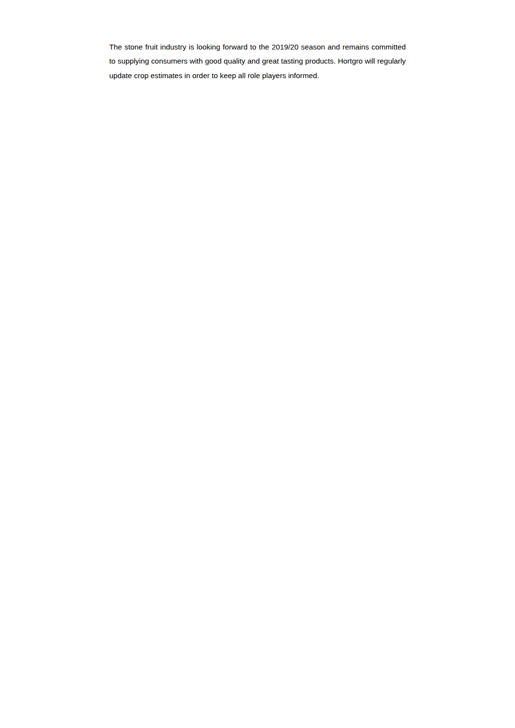The stone fruit industry is looking forward to the 2019/20 season and remains committed to supplying consumers with good quality and great tasting products. Hortgro will regularly update crop estimates in order to keep all role players informed.